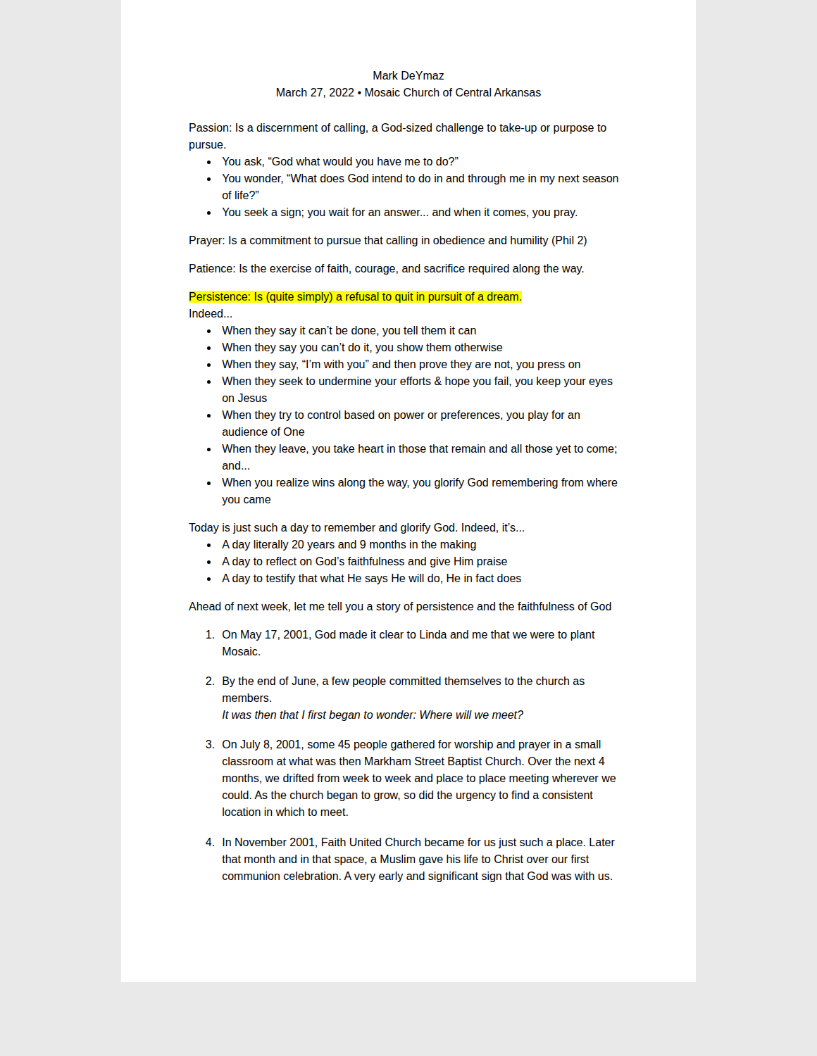Mark DeYmaz
March 27, 2022 • Mosaic Church of Central Arkansas
Passion: Is a discernment of calling, a God-sized challenge to take-up or purpose to pursue.
You ask, “God what would you have me to do?”
You wonder, “What does God intend to do in and through me in my next season of life?”
You seek a sign; you wait for an answer... and when it comes, you pray.
Prayer: Is a commitment to pursue that calling in obedience and humility (Phil 2)
Patience: Is the exercise of faith, courage, and sacrifice required along the way.
Persistence: Is (quite simply) a refusal to quit in pursuit of a dream.
Indeed...
When they say it can’t be done, you tell them it can
When they say you can’t do it, you show them otherwise
When they say, “I’m with you” and then prove they are not, you press on
When they seek to undermine your efforts & hope you fail, you keep your eyes on Jesus
When they try to control based on power or preferences, you play for an audience of One
When they leave, you take heart in those that remain and all those yet to come; and...
When you realize wins along the way, you glorify God remembering from where you came
Today is just such a day to remember and glorify God. Indeed, it’s...
A day literally 20 years and 9 months in the making
A day to reflect on God’s faithfulness and give Him praise
A day to testify that what He says He will do, He in fact does
Ahead of next week, let me tell you a story of persistence and the faithfulness of God
On May 17, 2001, God made it clear to Linda and me that we were to plant Mosaic.
By the end of June, a few people committed themselves to the church as members.
It was then that I first began to wonder: Where will we meet?
On July 8, 2001, some 45 people gathered for worship and prayer in a small classroom at what was then Markham Street Baptist Church. Over the next 4 months, we drifted from week to week and place to place meeting wherever we could. As the church began to grow, so did the urgency to find a consistent location in which to meet.
In November 2001, Faith United Church became for us just such a place. Later that month and in that space, a Muslim gave his life to Christ over our first communion celebration. A very early and significant sign that God was with us.